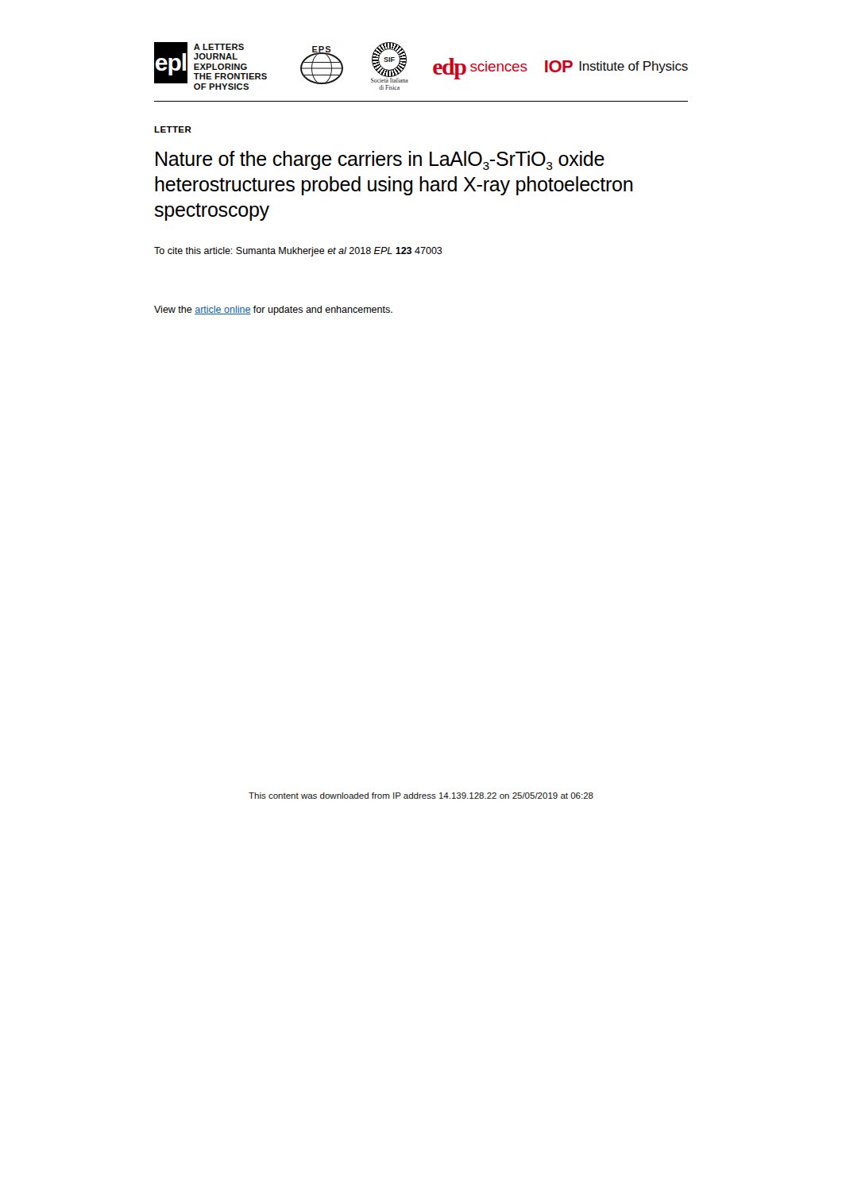epl
A Letters Journal Exploring the Frontiers of Physics
EPS
SIF
Società Italiana
di Fisica
edp sciences
IOP Institute of Physics
LETTER
Nature of the charge carriers in LaAlO3-SrTiO3 oxide heterostructures probed using hard X-ray photoelectron spectroscopy
To cite this article: Sumanta Mukherjee et al 2018 EPL 123 47003
View the article online for updates and enhancements.
This content was downloaded from IP address 14.139.128.22 on 25/05/2019 at 06:28